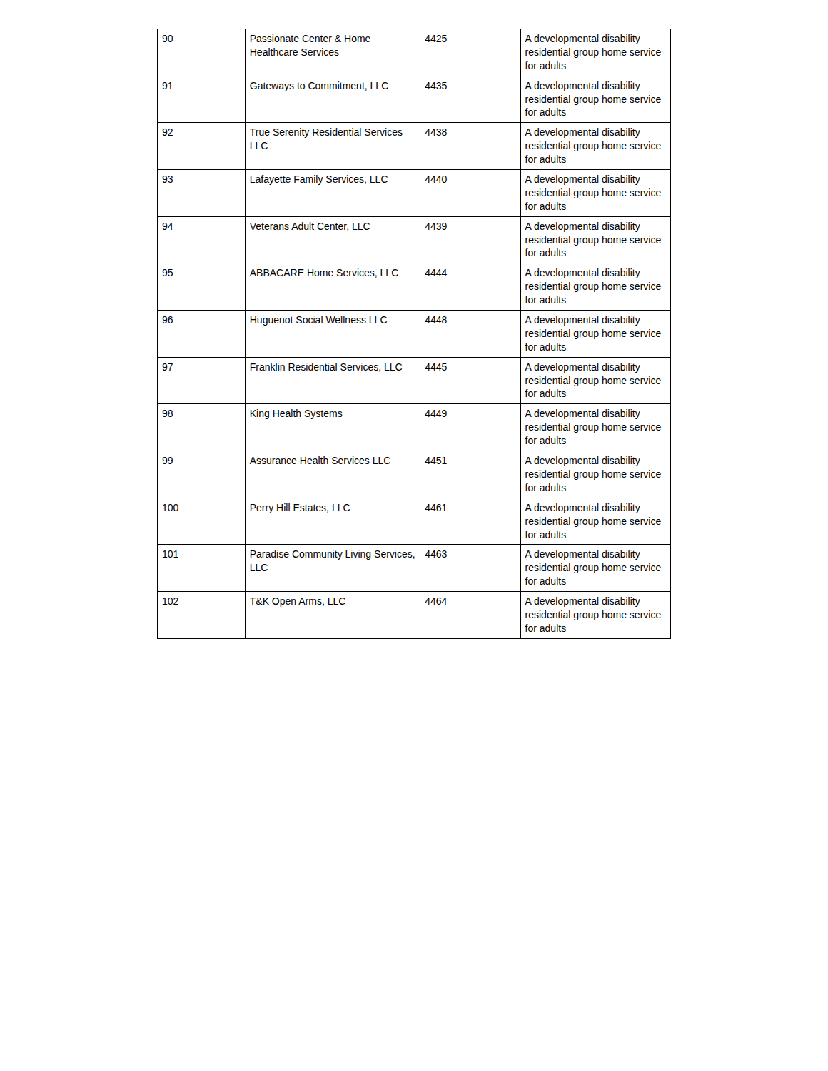| 90 | Passionate Center & Home Healthcare Services | 4425 | A developmental disability residential group home service for adults |
| 91 | Gateways to Commitment, LLC | 4435 | A developmental disability residential group home service for adults |
| 92 | True Serenity Residential Services LLC | 4438 | A developmental disability residential group home service for adults |
| 93 | Lafayette Family Services, LLC | 4440 | A developmental disability residential group home service for adults |
| 94 | Veterans Adult Center, LLC | 4439 | A developmental disability residential group home service for adults |
| 95 | ABBACARE Home Services, LLC | 4444 | A developmental disability residential group home service for adults |
| 96 | Huguenot Social Wellness LLC | 4448 | A developmental disability residential group home service for adults |
| 97 | Franklin Residential Services, LLC | 4445 | A developmental disability residential group home service for adults |
| 98 | King Health Systems | 4449 | A developmental disability residential group home service for adults |
| 99 | Assurance Health Services LLC | 4451 | A developmental disability residential group home service for adults |
| 100 | Perry Hill Estates, LLC | 4461 | A developmental disability residential group home service for adults |
| 101 | Paradise Community Living Services, LLC | 4463 | A developmental disability residential group home service for adults |
| 102 | T&K Open Arms, LLC | 4464 | A developmental disability residential group home service for adults |